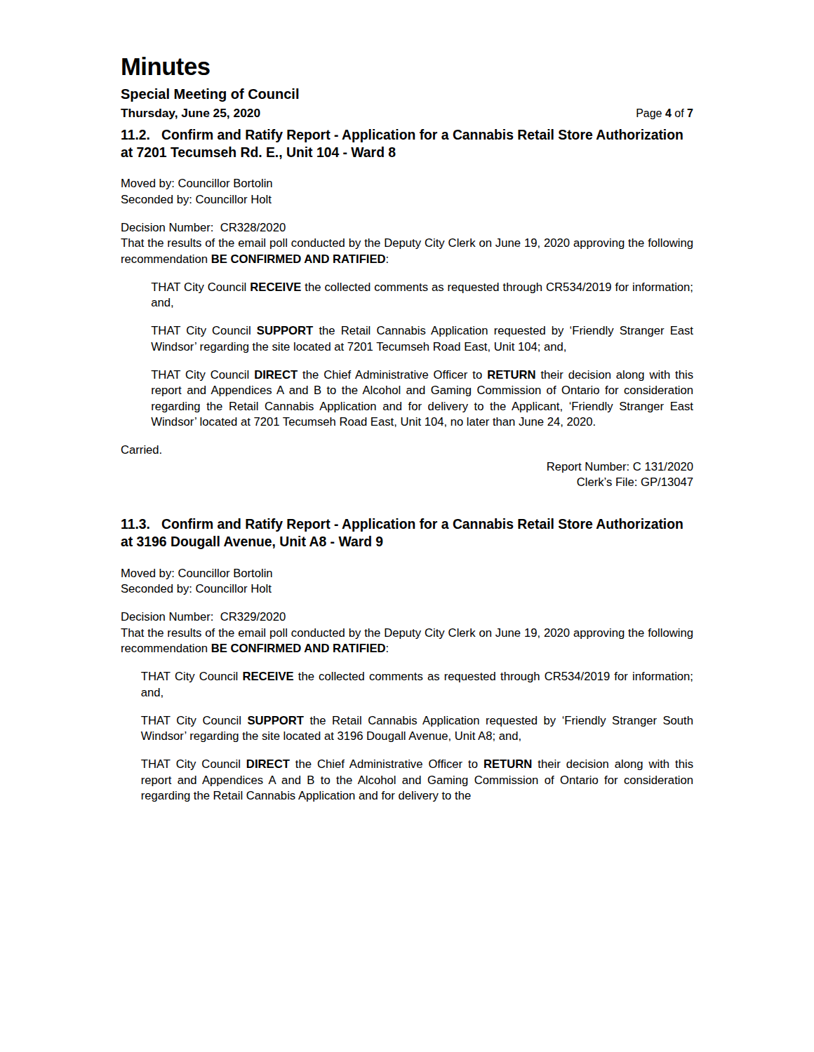Minutes
Special Meeting of Council
Thursday, June 25, 2020 Page 4 of 7
11.2. Confirm and Ratify Report - Application for a Cannabis Retail Store Authorization at 7201 Tecumseh Rd. E., Unit 104 - Ward 8
Moved by: Councillor Bortolin Seconded by: Councillor Holt
Decision Number: CR328/2020
That the results of the email poll conducted by the Deputy City Clerk on June 19, 2020 approving the following recommendation BE CONFIRMED AND RATIFIED:
THAT City Council RECEIVE the collected comments as requested through CR534/2019 for information; and,
THAT City Council SUPPORT the Retail Cannabis Application requested by ‘Friendly Stranger East Windsor’ regarding the site located at 7201 Tecumseh Road East, Unit 104; and,
THAT City Council DIRECT the Chief Administrative Officer to RETURN their decision along with this report and Appendices A and B to the Alcohol and Gaming Commission of Ontario for consideration regarding the Retail Cannabis Application and for delivery to the Applicant, ‘Friendly Stranger East Windsor’ located at 7201 Tecumseh Road East, Unit 104, no later than June 24, 2020.
Carried.
Report Number: C 131/2020 Clerk’s File: GP/13047
11.3. Confirm and Ratify Report - Application for a Cannabis Retail Store Authorization at 3196 Dougall Avenue, Unit A8 - Ward 9
Moved by: Councillor Bortolin Seconded by: Councillor Holt
Decision Number: CR329/2020
That the results of the email poll conducted by the Deputy City Clerk on June 19, 2020 approving the following recommendation BE CONFIRMED AND RATIFIED:
THAT City Council RECEIVE the collected comments as requested through CR534/2019 for information; and,
THAT City Council SUPPORT the Retail Cannabis Application requested by ‘Friendly Stranger South Windsor’ regarding the site located at 3196 Dougall Avenue, Unit A8; and,
THAT City Council DIRECT the Chief Administrative Officer to RETURN their decision along with this report and Appendices A and B to the Alcohol and Gaming Commission of Ontario for consideration regarding the Retail Cannabis Application and for delivery to the